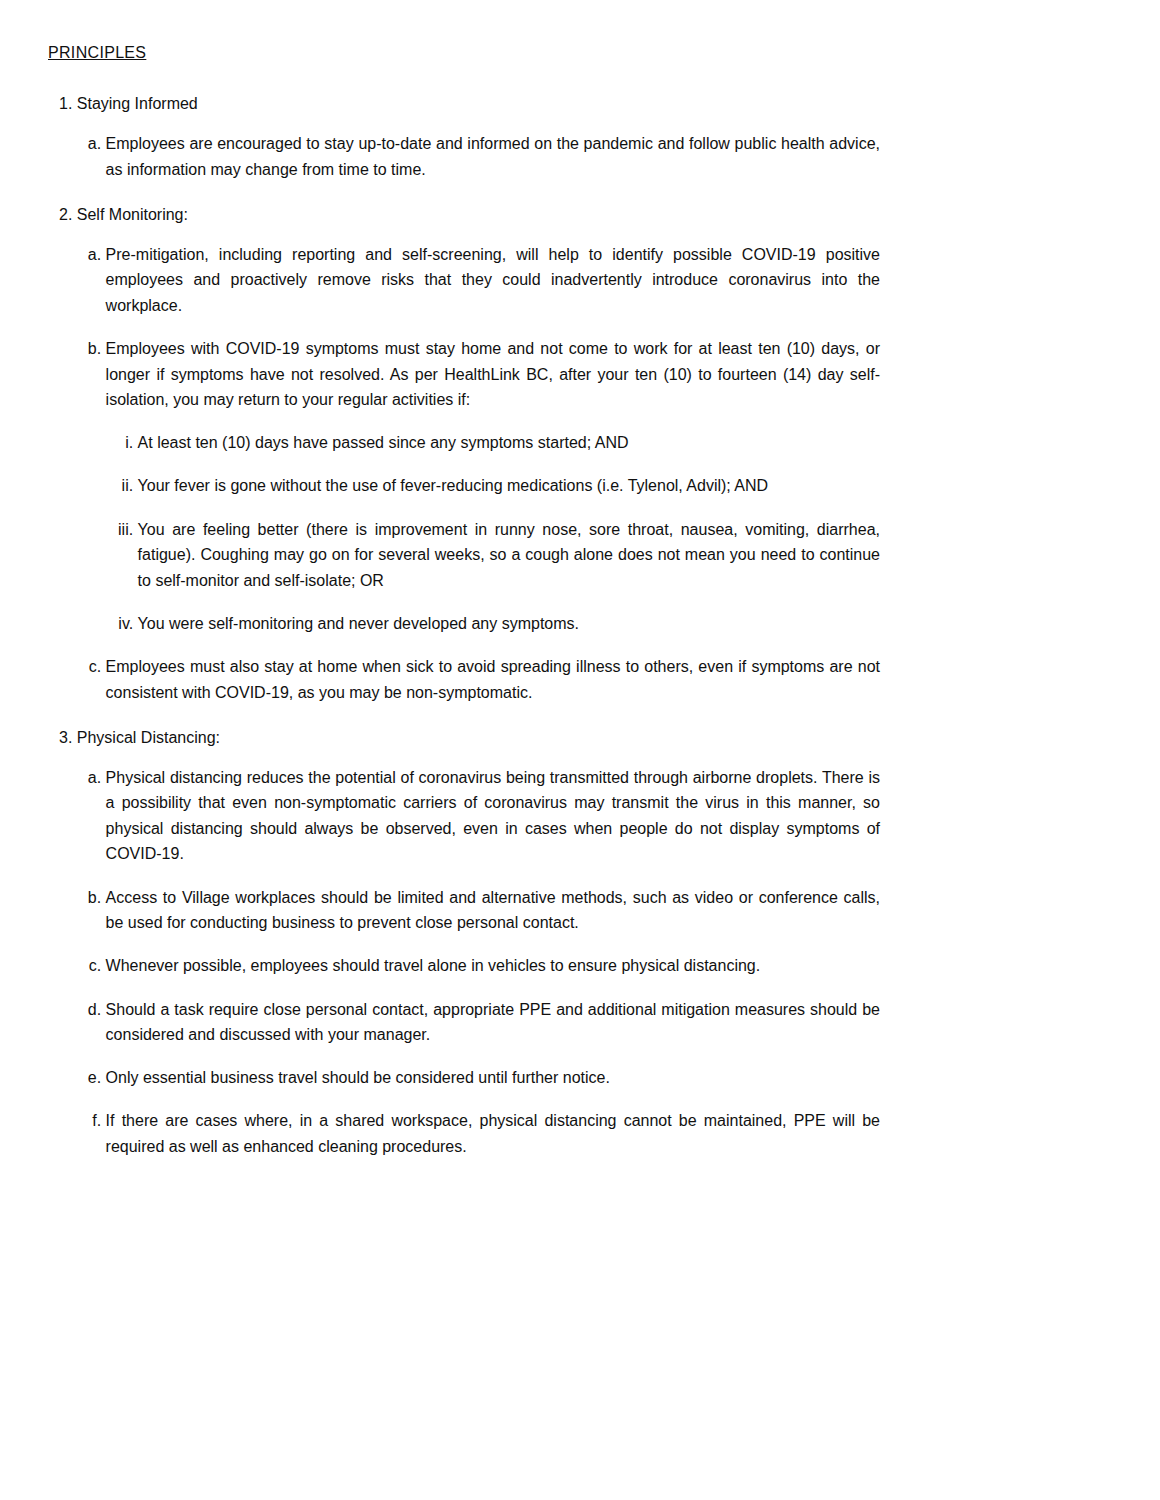PRINCIPLES
Staying Informed
Employees are encouraged to stay up-to-date and informed on the pandemic and follow public health advice, as information may change from time to time.
Self Monitoring:
Pre-mitigation, including reporting and self-screening, will help to identify possible COVID-19 positive employees and proactively remove risks that they could inadvertently introduce coronavirus into the workplace.
Employees with COVID-19 symptoms must stay home and not come to work for at least ten (10) days, or longer if symptoms have not resolved. As per HealthLink BC, after your ten (10) to fourteen (14) day self-isolation, you may return to your regular activities if:
At least ten (10) days have passed since any symptoms started; AND
Your fever is gone without the use of fever-reducing medications (i.e. Tylenol, Advil); AND
You are feeling better (there is improvement in runny nose, sore throat, nausea, vomiting, diarrhea, fatigue). Coughing may go on for several weeks, so a cough alone does not mean you need to continue to self-monitor and self-isolate; OR
You were self-monitoring and never developed any symptoms.
Employees must also stay at home when sick to avoid spreading illness to others, even if symptoms are not consistent with COVID-19, as you may be non-symptomatic.
Physical Distancing:
Physical distancing reduces the potential of coronavirus being transmitted through airborne droplets. There is a possibility that even non-symptomatic carriers of coronavirus may transmit the virus in this manner, so physical distancing should always be observed, even in cases when people do not display symptoms of COVID-19.
Access to Village workplaces should be limited and alternative methods, such as video or conference calls, be used for conducting business to prevent close personal contact.
Whenever possible, employees should travel alone in vehicles to ensure physical distancing.
Should a task require close personal contact, appropriate PPE and additional mitigation measures should be considered and discussed with your manager.
Only essential business travel should be considered until further notice.
If there are cases where, in a shared workspace, physical distancing cannot be maintained, PPE will be required as well as enhanced cleaning procedures.